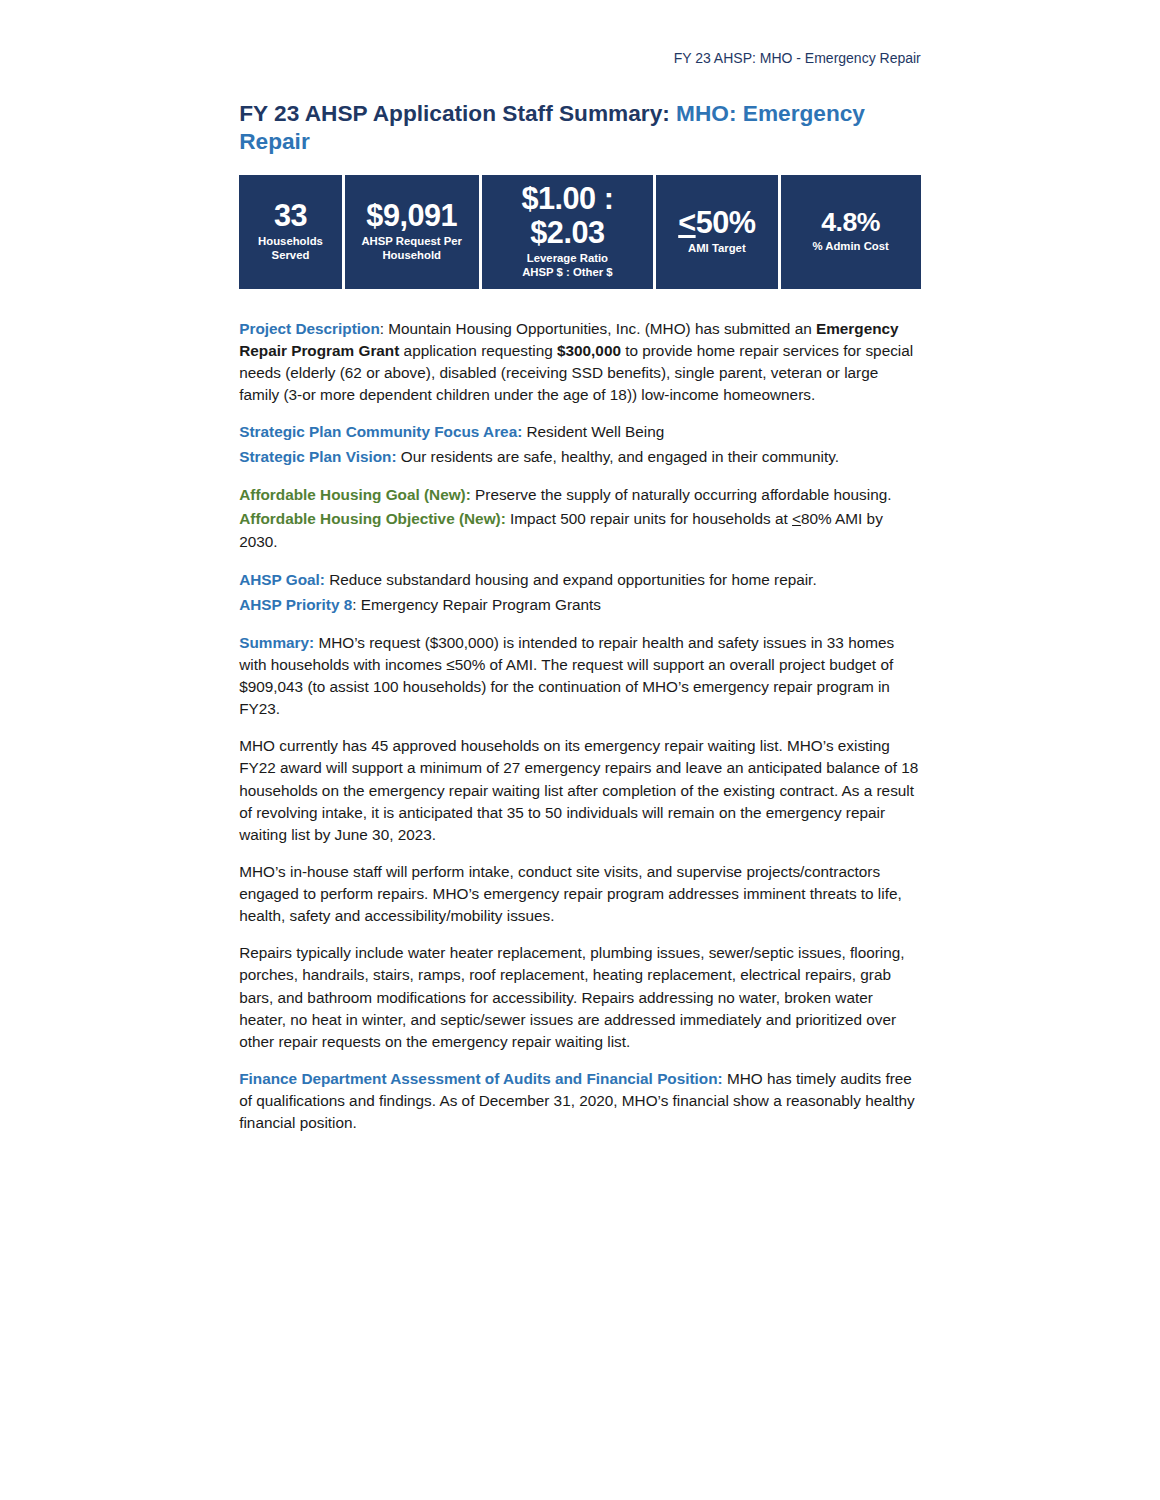FY 23 AHSP: MHO - Emergency Repair
FY 23 AHSP Application Staff Summary: MHO: Emergency Repair
| 33 Households Served | $9,091 AHSP Request Per Household | $1.00 : $2.03 Leverage Ratio AHSP $ : Other $ | < 50% AMI Target | 4.8% % Admin Cost |
Project Description: Mountain Housing Opportunities, Inc. (MHO) has submitted an Emergency Repair Program Grant application requesting $300,000 to provide home repair services for special needs (elderly (62 or above), disabled (receiving SSD benefits), single parent, veteran or large family (3-or more dependent children under the age of 18)) low-income homeowners.
Strategic Plan Community Focus Area: Resident Well Being
Strategic Plan Vision: Our residents are safe, healthy, and engaged in their community.
Affordable Housing Goal (New): Preserve the supply of naturally occurring affordable housing.
Affordable Housing Objective (New): Impact 500 repair units for households at <80% AMI by 2030.
AHSP Goal: Reduce substandard housing and expand opportunities for home repair.
AHSP Priority 8: Emergency Repair Program Grants
Summary: MHO’s request ($300,000) is intended to repair health and safety issues in 33 homes with households with incomes ≤50% of AMI. The request will support an overall project budget of $909,043 (to assist 100 households) for the continuation of MHO’s emergency repair program in FY23.
MHO currently has 45 approved households on its emergency repair waiting list. MHO’s existing FY22 award will support a minimum of 27 emergency repairs and leave an anticipated balance of 18 households on the emergency repair waiting list after completion of the existing contract. As a result of revolving intake, it is anticipated that 35 to 50 individuals will remain on the emergency repair waiting list by June 30, 2023.
MHO’s in-house staff will perform intake, conduct site visits, and supervise projects/contractors engaged to perform repairs. MHO’s emergency repair program addresses imminent threats to life, health, safety and accessibility/mobility issues.
Repairs typically include water heater replacement, plumbing issues, sewer/septic issues, flooring, porches, handrails, stairs, ramps, roof replacement, heating replacement, electrical repairs, grab bars, and bathroom modifications for accessibility. Repairs addressing no water, broken water heater, no heat in winter, and septic/sewer issues are addressed immediately and prioritized over other repair requests on the emergency repair waiting list.
Finance Department Assessment of Audits and Financial Position: MHO has timely audits free of qualifications and findings. As of December 31, 2020, MHO’s financial show a reasonably healthy financial position.